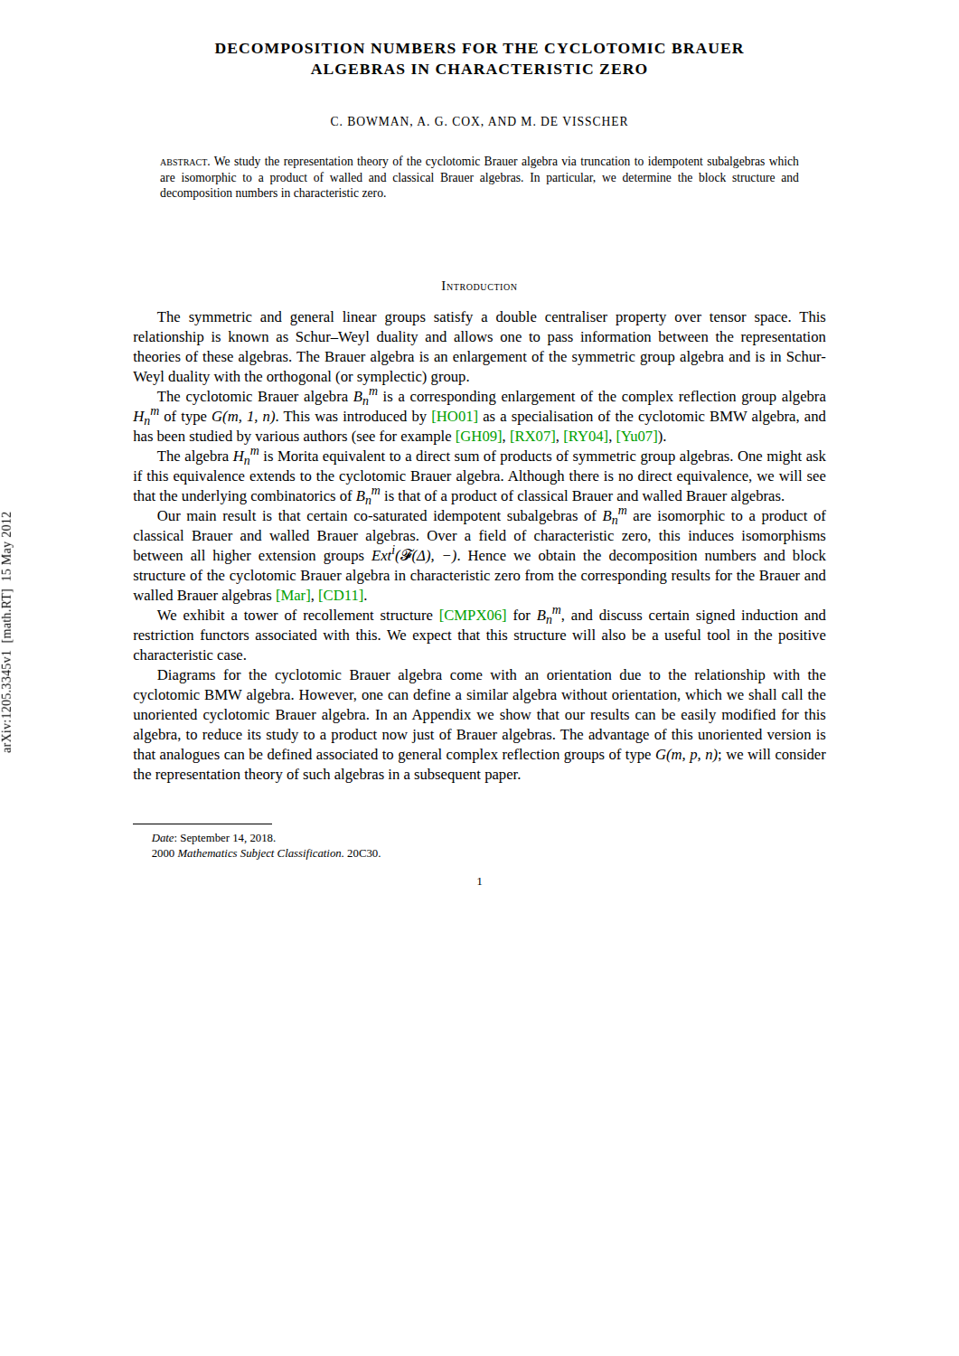arXiv:1205.3345v1 [math.RT] 15 May 2012
Decomposition numbers for the cyclotomic Brauer
algebras in characteristic zero
C. Bowman, A. G. Cox, and M. De Visscher
Abstract. We study the representation theory of the cyclotomic Brauer algebra via truncation to idempotent subalgebras which are isomorphic to a product of walled and classical Brauer algebras. In particular, we determine the block structure and decomposition numbers in characteristic zero.
Introduction
The symmetric and general linear groups satisfy a double centraliser property over tensor space. This relationship is known as Schur–Weyl duality and allows one to pass information between the representation theories of these algebras. The Brauer algebra is an enlargement of the symmetric group algebra and is in Schur-Weyl duality with the orthogonal (or symplectic) group.
The cyclotomic Brauer algebra Bnm is a corresponding enlargement of the complex reflection group algebra Hnm of type G(m, 1, n). This was introduced by [HO01] as a specialisation of the cyclotomic BMW algebra, and has been studied by various authors (see for example [GH09], [RX07], [RY04], [Yu07]).
The algebra Hnm is Morita equivalent to a direct sum of products of symmetric group algebras. One might ask if this equivalence extends to the cyclotomic Brauer algebra. Although there is no direct equivalence, we will see that the underlying combinatorics of Bnm is that of a product of classical Brauer and walled Brauer algebras.
Our main result is that certain co-saturated idempotent subalgebras of Bnm are isomorphic to a product of classical Brauer and walled Brauer algebras. Over a field of characteristic zero, this induces isomorphisms between all higher extension groups Exti(𝓕(Δ), −). Hence we obtain the decomposition numbers and block structure of the cyclotomic Brauer algebra in characteristic zero from the corresponding results for the Brauer and walled Brauer algebras [Mar], [CD11].
We exhibit a tower of recollement structure [CMPX06] for Bnm, and discuss certain signed induction and restriction functors associated with this. We expect that this structure will also be a useful tool in the positive characteristic case.
Diagrams for the cyclotomic Brauer algebra come with an orientation due to the relationship with the cyclotomic BMW algebra. However, one can define a similar algebra without orientation, which we shall call the unoriented cyclotomic Brauer algebra. In an Appendix we show that our results can be easily modified for this algebra, to reduce its study to a product now just of Brauer algebras. The advantage of this unoriented version is that analogues can be defined associated to general complex reflection groups of type G(m, p, n); we will consider the representation theory of such algebras in a subsequent paper.
Date: September 14, 2018.
2000 Mathematics Subject Classification. 20C30.
1